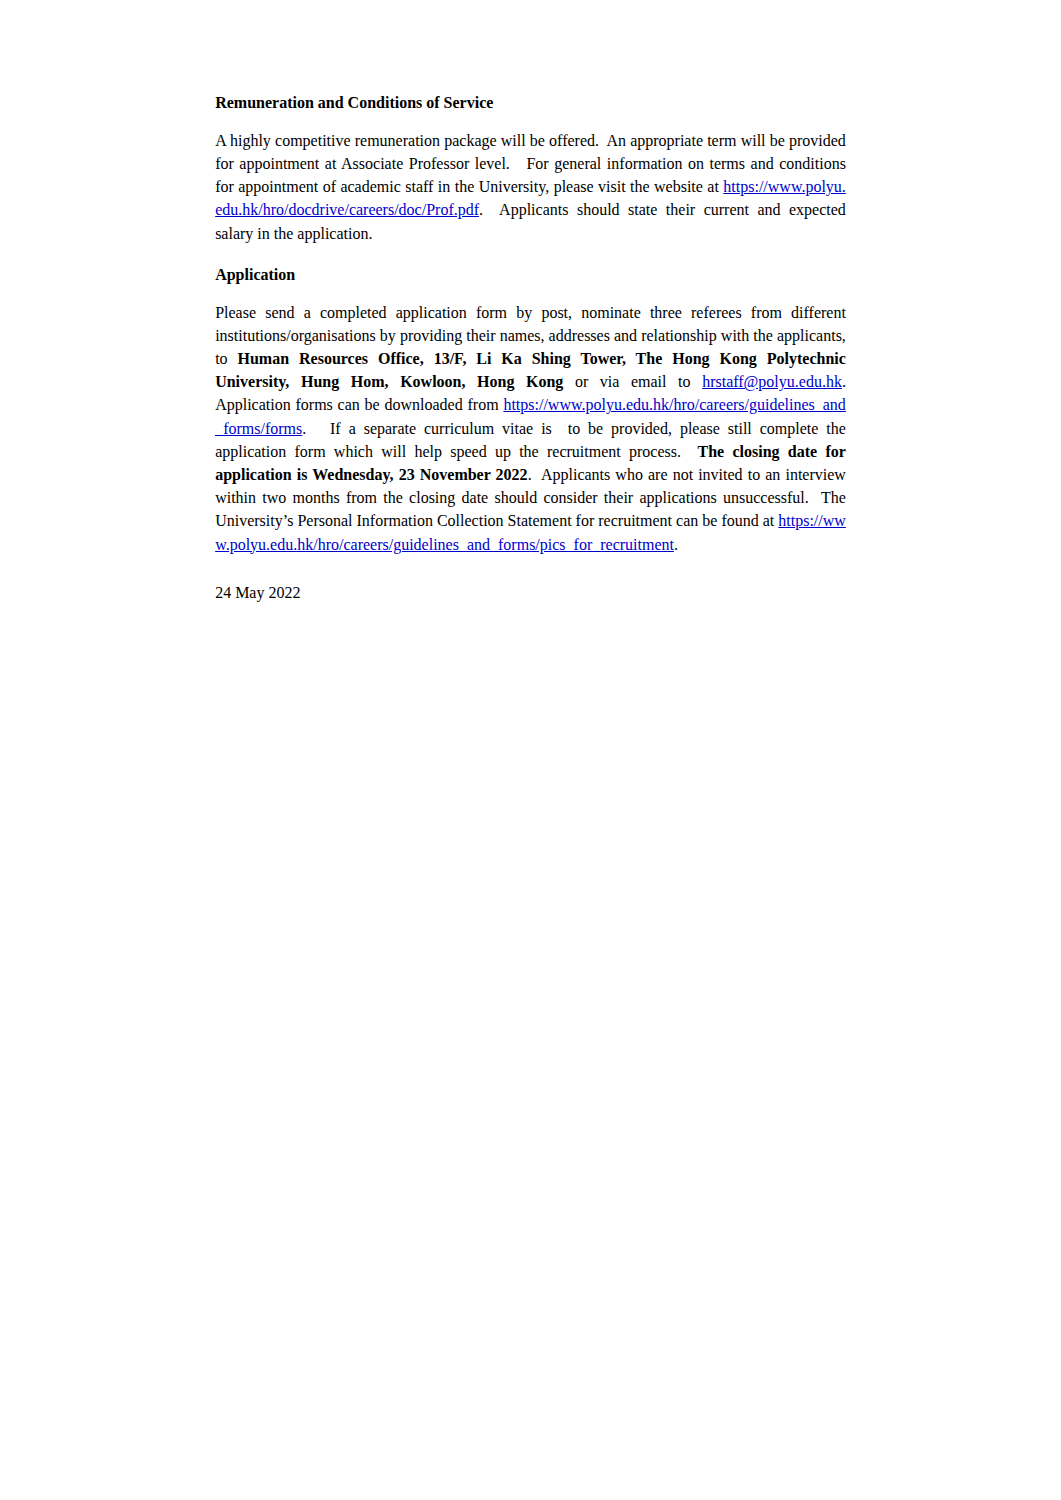Remuneration and Conditions of Service
A highly competitive remuneration package will be offered. An appropriate term will be provided for appointment at Associate Professor level. For general information on terms and conditions for appointment of academic staff in the University, please visit the website at https://www.polyu.edu.hk/hro/docdrive/careers/doc/Prof.pdf. Applicants should state their current and expected salary in the application.
Application
Please send a completed application form by post, nominate three referees from different institutions/organisations by providing their names, addresses and relationship with the applicants, to Human Resources Office, 13/F, Li Ka Shing Tower, The Hong Kong Polytechnic University, Hung Hom, Kowloon, Hong Kong or via email to hrstaff@polyu.edu.hk. Application forms can be downloaded from https://www.polyu.edu.hk/hro/careers/guidelines_and_forms/forms. If a separate curriculum vitae is to be provided, please still complete the application form which will help speed up the recruitment process. The closing date for application is Wednesday, 23 November 2022. Applicants who are not invited to an interview within two months from the closing date should consider their applications unsuccessful. The University’s Personal Information Collection Statement for recruitment can be found at https://www.polyu.edu.hk/hro/careers/guidelines_and_forms/pics_for_recruitment.
24 May 2022